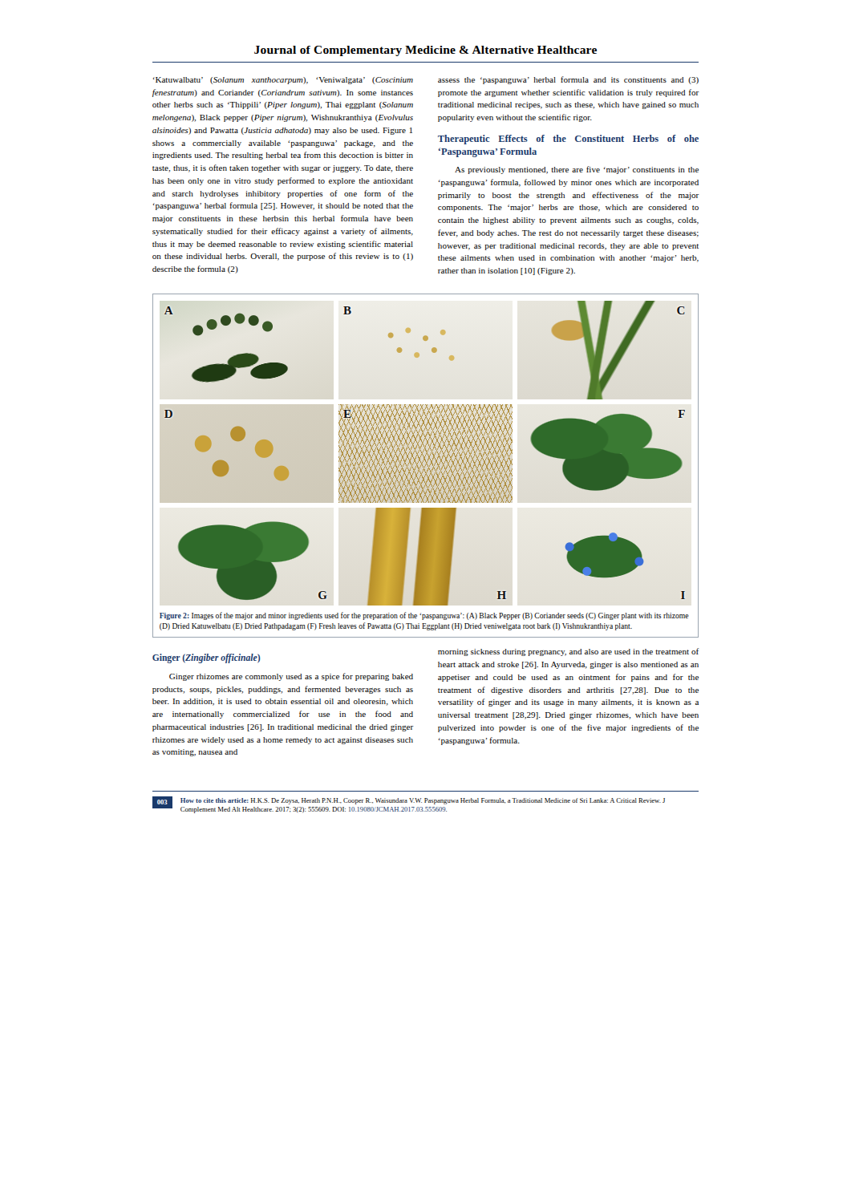Journal of Complementary Medicine & Alternative Healthcare
‘Katuwalbatu’ (Solanum xanthocarpum), ‘Veniwalgata’ (Coscinium fenestratum) and Coriander (Coriandrum sativum). In some instances other herbs such as ‘Thippili’ (Piper longum), Thai eggplant (Solanum melongena), Black pepper (Piper nigrum), Wishnukranthiya (Evolvulus alsinoides) and Pawatta (Justicia adhatoda) may also be used. Figure 1 shows a commercially available ‘paspanguwa’ package, and the ingredients used. The resulting herbal tea from this decoction is bitter in taste, thus, it is often taken together with sugar or juggery. To date, there has been only one in vitro study performed to explore the antioxidant and starch hydrolyses inhibitory properties of one form of the ‘paspanguwa’ herbal formula [25]. However, it should be noted that the major constituents in these herbsin this herbal formula have been systematically studied for their efficacy against a variety of ailments, thus it may be deemed reasonable to review existing scientific material on these individual herbs. Overall, the purpose of this review is to (1) describe the formula (2)
assess the ‘paspanguwa’ herbal formula and its constituents and (3) promote the argument whether scientific validation is truly required for traditional medicinal recipes, such as these, which have gained so much popularity even without the scientific rigor.
Therapeutic Effects of the Constituent Herbs of ohe ‘Paspanguwa’ Formula
As previously mentioned, there are five ‘major’ constituents in the ‘paspanguwa’ formula, followed by minor ones which are incorporated primarily to boost the strength and effectiveness of the major components. The ‘major’ herbs are those, which are considered to contain the highest ability to prevent ailments such as coughs, colds, fever, and body aches. The rest do not necessarily target these diseases; however, as per traditional medicinal records, they are able to prevent these ailments when used in combination with another ‘major’ herb, rather than in isolation [10] (Figure 2).
A
B
C
D
E
F
G
H
I
Figure 2: Images of the major and minor ingredients used for the preparation of the ‘paspanguwa’: (A) Black Pepper (B) Coriander seeds (C) Ginger plant with its rhizome (D) Dried Katuwelbatu (E) Dried Pathpadagam (F) Fresh leaves of Pawatta (G) Thai Eggplant (H) Dried veniwelgata root bark (I) Vishnukranthiya plant.
Ginger (Zingiber officinale)
Ginger rhizomes are commonly used as a spice for preparing baked products, soups, pickles, puddings, and fermented beverages such as beer. In addition, it is used to obtain essential oil and oleoresin, which are internationally commercialized for use in the food and pharmaceutical industries [26]. In traditional medicinal the dried ginger rhizomes are widely used as a home remedy to act against diseases such as vomiting, nausea and
morning sickness during pregnancy, and also are used in the treatment of heart attack and stroke [26]. In Ayurveda, ginger is also mentioned as an appetiser and could be used as an ointment for pains and for the treatment of digestive disorders and arthritis [27,28]. Due to the versatility of ginger and its usage in many ailments, it is known as a universal treatment [28,29]. Dried ginger rhizomes, which have been pulverized into powder is one of the five major ingredients of the ‘paspanguwa’ formula.
003 How to cite this article: H.K.S. De Zoysa, Herath P.N.H., Cooper R., Waisundara V.W. Paspanguwa Herbal Formula, a Traditional Medicine of Sri Lanka: A Critical Review. J Complement Med Alt Healthcare. 2017; 3(2): 555609. DOI: 10.19080/JCMAH.2017.03.555609.